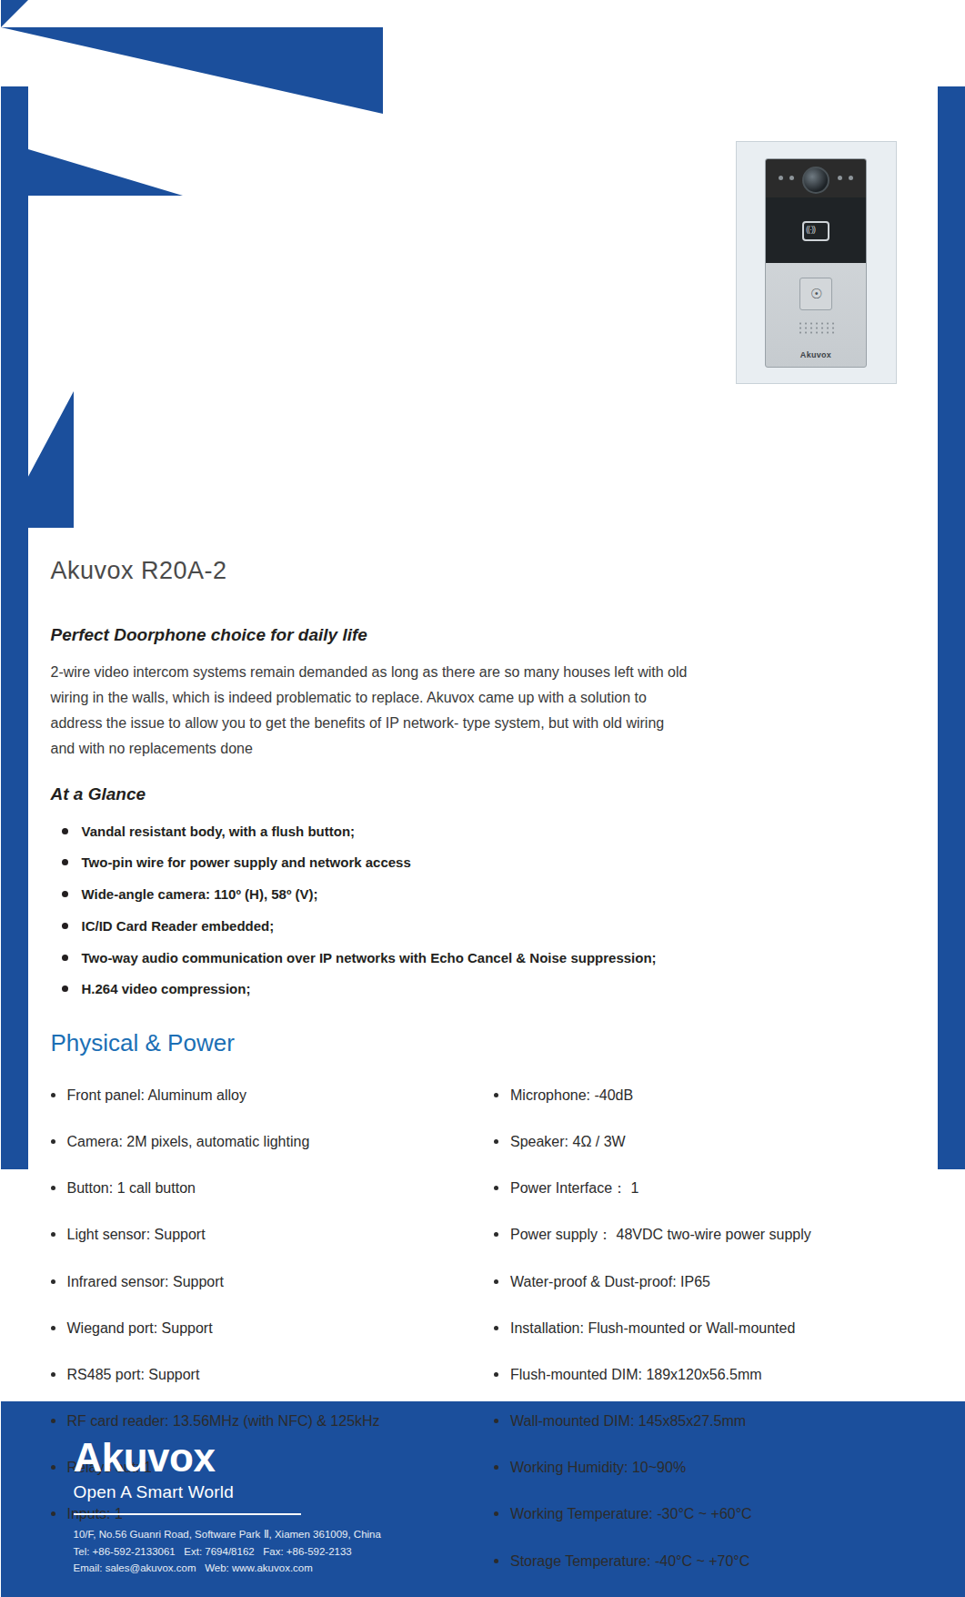Akuvox R20A-2
Datasheet
☉
Akuvox
Perfect Doorphone choice for daily life
2-wire video intercom systems remain demanded as long as there are so many houses left with old wiring in the walls, which is indeed problematic to replace. Akuvox came up with a solution to address the issue to allow you to get the benefits of IP network- type system, but with old wiring and with no replacements done
At a Glance
Vandal resistant body, with a flush button;
Two-pin wire for power supply and network access
Wide-angle camera: 110º (H), 58º (V);
IC/ID Card Reader embedded;
Two-way audio communication over IP networks with Echo Cancel & Noise suppression;
H.264 video compression;
Physical & Power
Front panel: Aluminum alloy
Camera: 2M pixels, automatic lighting
Button: 1 call button
Light sensor: Support
Infrared sensor: Support
Wiegand port: Support
RS485 port: Support
RF card reader: 13.56MHz (with NFC) & 125kHz
Relays out: 1
Inputs: 1
Microphone: -40dB
Speaker: 4Ω / 3W
Power Interface： 1
Power supply： 48VDC two-wire power supply
Water-proof & Dust-proof: IP65
Installation: Flush-mounted or Wall-mounted
Flush-mounted DIM: 189x120x56.5mm
Wall-mounted DIM: 145x85x27.5mm
Working Humidity: 10~90%
Working Temperature: -30°C ~ +60°C
Storage Temperature: -40°C ~ +70°C
Akuvox
Open A Smart World
10/F, No.56 Guanri Road, Software Park Ⅱ, Xiamen 361009, China
Tel: +86-592-2133061 Ext: 7694/8162 Fax: +86-592-2133
Email: sales@akuvox.com Web: www.akuvox.com